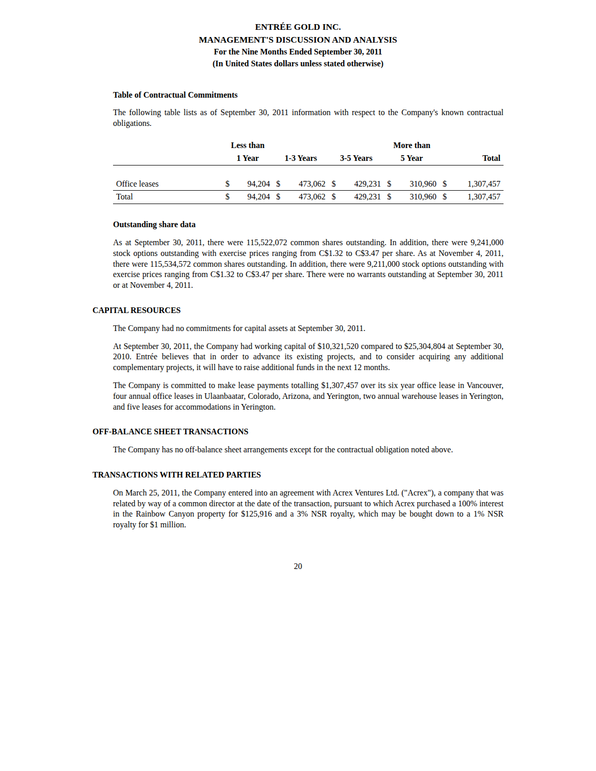ENTRÉE GOLD INC.
MANAGEMENT'S DISCUSSION AND ANALYSIS
For the Nine Months Ended September 30, 2011
(In United States dollars unless stated otherwise)
Table of Contractual Commitments
The following table lists as of September 30, 2011 information with respect to the Company's known contractual obligations.
| | Less than | | | More than | |
| | 1 Year | 1-3 Years | 3-5 Years | 5 Year | Total |
| Office leases | $ | 94,204 | $ | 473,062 | $ | 429,231 | $ | 310,960 | $ | 1,307,457 |
| Total | $ | 94,204 | $ | 473,062 | $ | 429,231 | $ | 310,960 | $ | 1,307,457 |
Outstanding share data
As at September 30, 2011, there were 115,522,072 common shares outstanding. In addition, there were 9,241,000 stock options outstanding with exercise prices ranging from C$1.32 to C$3.47 per share. As at November 4, 2011, there were 115,534,572 common shares outstanding. In addition, there were 9,211,000 stock options outstanding with exercise prices ranging from C$1.32 to C$3.47 per share. There were no warrants outstanding at September 30, 2011 or at November 4, 2011.
CAPITAL RESOURCES
The Company had no commitments for capital assets at September 30, 2011.
At September 30, 2011, the Company had working capital of $10,321,520 compared to $25,304,804 at September 30, 2010. Entrée believes that in order to advance its existing projects, and to consider acquiring any additional complementary projects, it will have to raise additional funds in the next 12 months.
The Company is committed to make lease payments totalling $1,307,457 over its six year office lease in Vancouver, four annual office leases in Ulaanbaatar, Colorado, Arizona, and Yerington, two annual warehouse leases in Yerington, and five leases for accommodations in Yerington.
OFF-BALANCE SHEET TRANSACTIONS
The Company has no off-balance sheet arrangements except for the contractual obligation noted above.
TRANSACTIONS WITH RELATED PARTIES
On March 25, 2011, the Company entered into an agreement with Acrex Ventures Ltd. ("Acrex"), a company that was related by way of a common director at the date of the transaction, pursuant to which Acrex purchased a 100% interest in the Rainbow Canyon property for $125,916 and a 3% NSR royalty, which may be bought down to a 1% NSR royalty for $1 million.
20